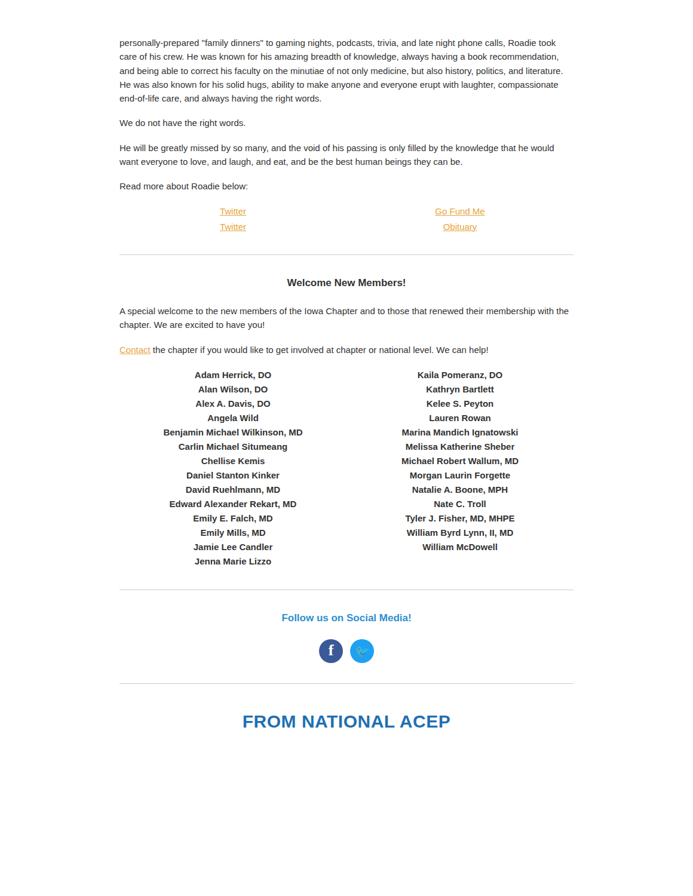personally-prepared "family dinners" to gaming nights, podcasts, trivia, and late night phone calls, Roadie took care of his crew. He was known for his amazing breadth of knowledge, always having a book recommendation, and being able to correct his faculty on the minutiae of not only medicine, but also history, politics, and literature. He was also known for his solid hugs, ability to make anyone and everyone erupt with laughter, compassionate end-of-life care, and always having the right words.
We do not have the right words.
He will be greatly missed by so many, and the void of his passing is only filled by the knowledge that he would want everyone to love, and laugh, and eat, and be the best human beings they can be.
Read more about Roadie below:
| Twitter | Go Fund Me |
| Twitter | Obituary |
Welcome New Members!
A special welcome to the new members of the Iowa Chapter and to those that renewed their membership with the chapter. We are excited to have you!
Contact the chapter if you would like to get involved at chapter or national level. We can help!
| Adam Herrick, DO Alan Wilson, DO Alex A. Davis, DO Angela Wild Benjamin Michael Wilkinson, MD Carlin Michael Situmeang Chellise Kemis Daniel Stanton Kinker David Ruehlmann, MD Edward Alexander Rekart, MD Emily E. Falch, MD Emily Mills, MD Jamie Lee Candler Jenna Marie Lizzo | Kaila Pomeranz, DO Kathryn Bartlett Kelee S. Peyton Lauren Rowan Marina Mandich Ignatowski Melissa Katherine Sheber Michael Robert Wallum, MD Morgan Laurin Forgette Natalie A. Boone, MPH Nate C. Troll Tyler J. Fisher, MD, MHPE William Byrd Lynn, II, MD William McDowell |
Follow us on Social Media!
FROM NATIONAL ACEP